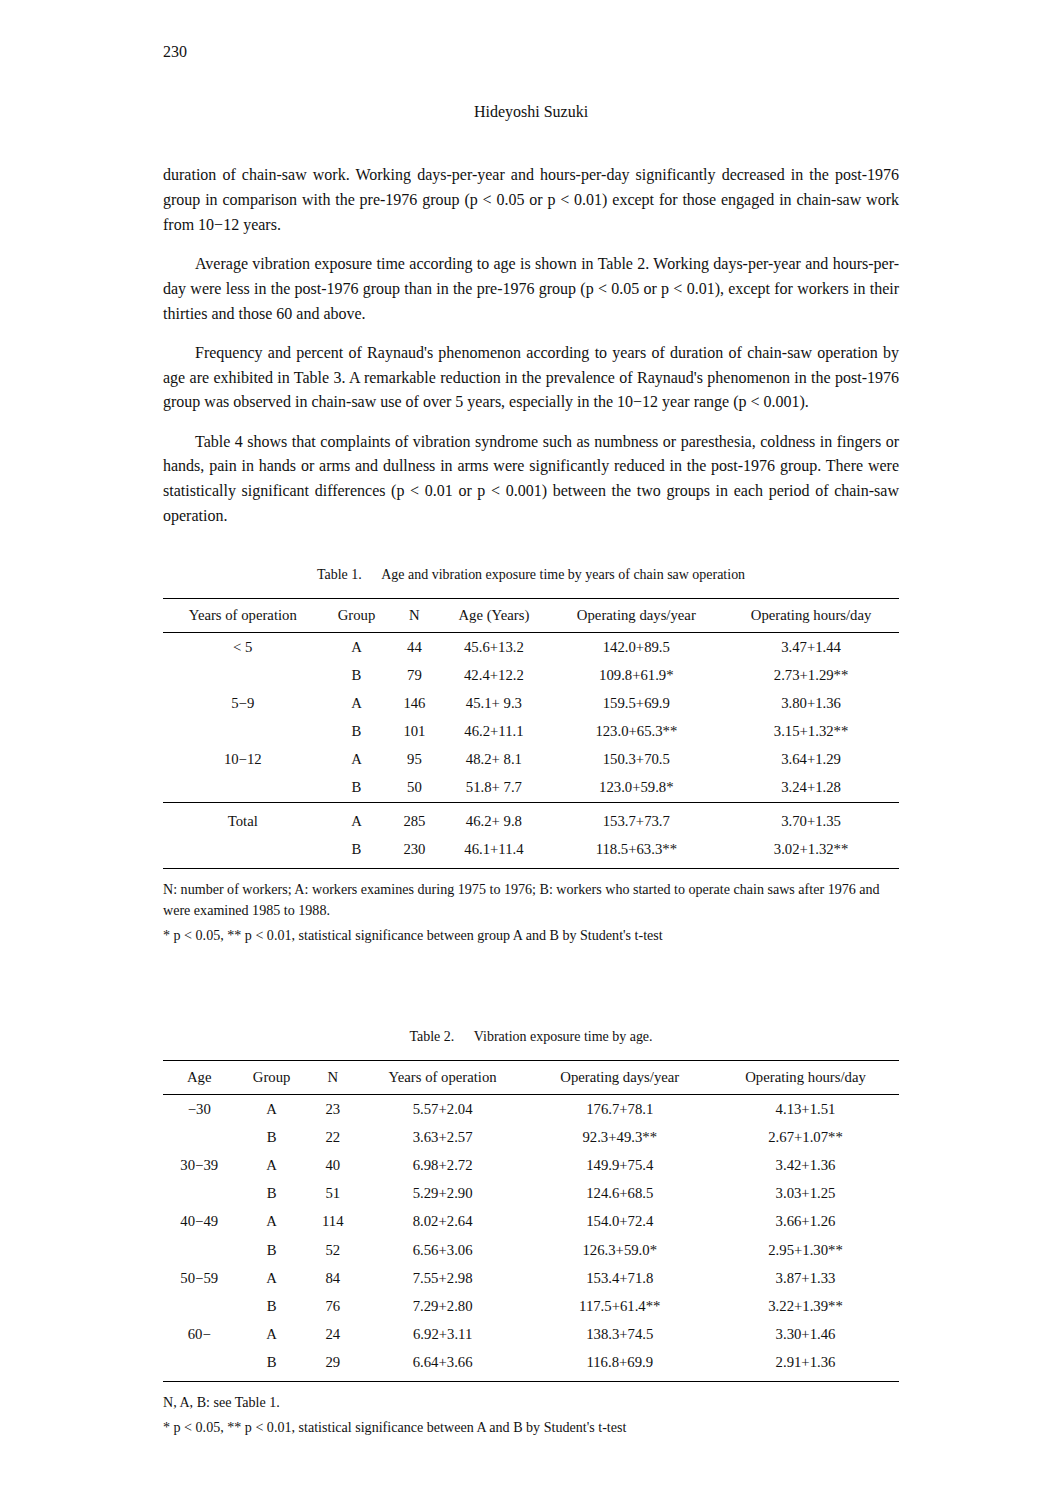230
Hideyoshi Suzuki
duration of chain-saw work. Working days-per-year and hours-per-day significantly decreased in the post-1976 group in comparison with the pre-1976 group (p < 0.05 or p < 0.01) except for those engaged in chain-saw work from 10−12 years.
Average vibration exposure time according to age is shown in Table 2. Working days-per-year and hours-per-day were less in the post-1976 group than in the pre-1976 group (p < 0.05 or p < 0.01), except for workers in their thirties and those 60 and above.
Frequency and percent of Raynaud's phenomenon according to years of duration of chain-saw operation by age are exhibited in Table 3. A remarkable reduction in the prevalence of Raynaud's phenomenon in the post-1976 group was observed in chain-saw use of over 5 years, especially in the 10−12 year range (p < 0.001).
Table 4 shows that complaints of vibration syndrome such as numbness or paresthesia, coldness in fingers or hands, pain in hands or arms and dullness in arms were significantly reduced in the post-1976 group. There were statistically significant differences (p < 0.01 or p < 0.001) between the two groups in each period of chain-saw operation.
Table 1. Age and vibration exposure time by years of chain saw operation
| Years of operation | Group | N | Age (Years) | Operating days/year | Operating hours/day |
| --- | --- | --- | --- | --- | --- |
| < 5 | A | 44 | 45.6+13.2 | 142.0+89.5 | 3.47+1.44 |
| | B | 79 | 42.4+12.2 | 109.8+61.9* | 2.73+1.29** |
| 5−9 | A | 146 | 45.1+ 9.3 | 159.5+69.9 | 3.80+1.36 |
| | B | 101 | 46.2+11.1 | 123.0+65.3** | 3.15+1.32** |
| 10−12 | A | 95 | 48.2+ 8.1 | 150.3+70.5 | 3.64+1.29 |
| | B | 50 | 51.8+ 7.7 | 123.0+59.8* | 3.24+1.28 |
| Total | A | 285 | 46.2+ 9.8 | 153.7+73.7 | 3.70+1.35 |
| | B | 230 | 46.1+11.4 | 118.5+63.3** | 3.02+1.32** |
N: number of workers; A: workers examines during 1975 to 1976; B: workers who started to operate chain saws after 1976 and were examined 1985 to 1988.
* p < 0.05, ** p < 0.01, statistical significance between group A and B by Student's t-test
Table 2. Vibration exposure time by age.
| Age | Group | N | Years of operation | Operating days/year | Operating hours/day |
| --- | --- | --- | --- | --- | --- |
| −30 | A | 23 | 5.57+2.04 | 176.7+78.1 | 4.13+1.51 |
| | B | 22 | 3.63+2.57 | 92.3+49.3** | 2.67+1.07** |
| 30−39 | A | 40 | 6.98+2.72 | 149.9+75.4 | 3.42+1.36 |
| | B | 51 | 5.29+2.90 | 124.6+68.5 | 3.03+1.25 |
| 40−49 | A | 114 | 8.02+2.64 | 154.0+72.4 | 3.66+1.26 |
| | B | 52 | 6.56+3.06 | 126.3+59.0* | 2.95+1.30** |
| 50−59 | A | 84 | 7.55+2.98 | 153.4+71.8 | 3.87+1.33 |
| | B | 76 | 7.29+2.80 | 117.5+61.4** | 3.22+1.39** |
| 60− | A | 24 | 6.92+3.11 | 138.3+74.5 | 3.30+1.46 |
| | B | 29 | 6.64+3.66 | 116.8+69.9 | 2.91+1.36 |
N, A, B: see Table 1.
* p < 0.05, ** p < 0.01, statistical significance between A and B by Student's t-test